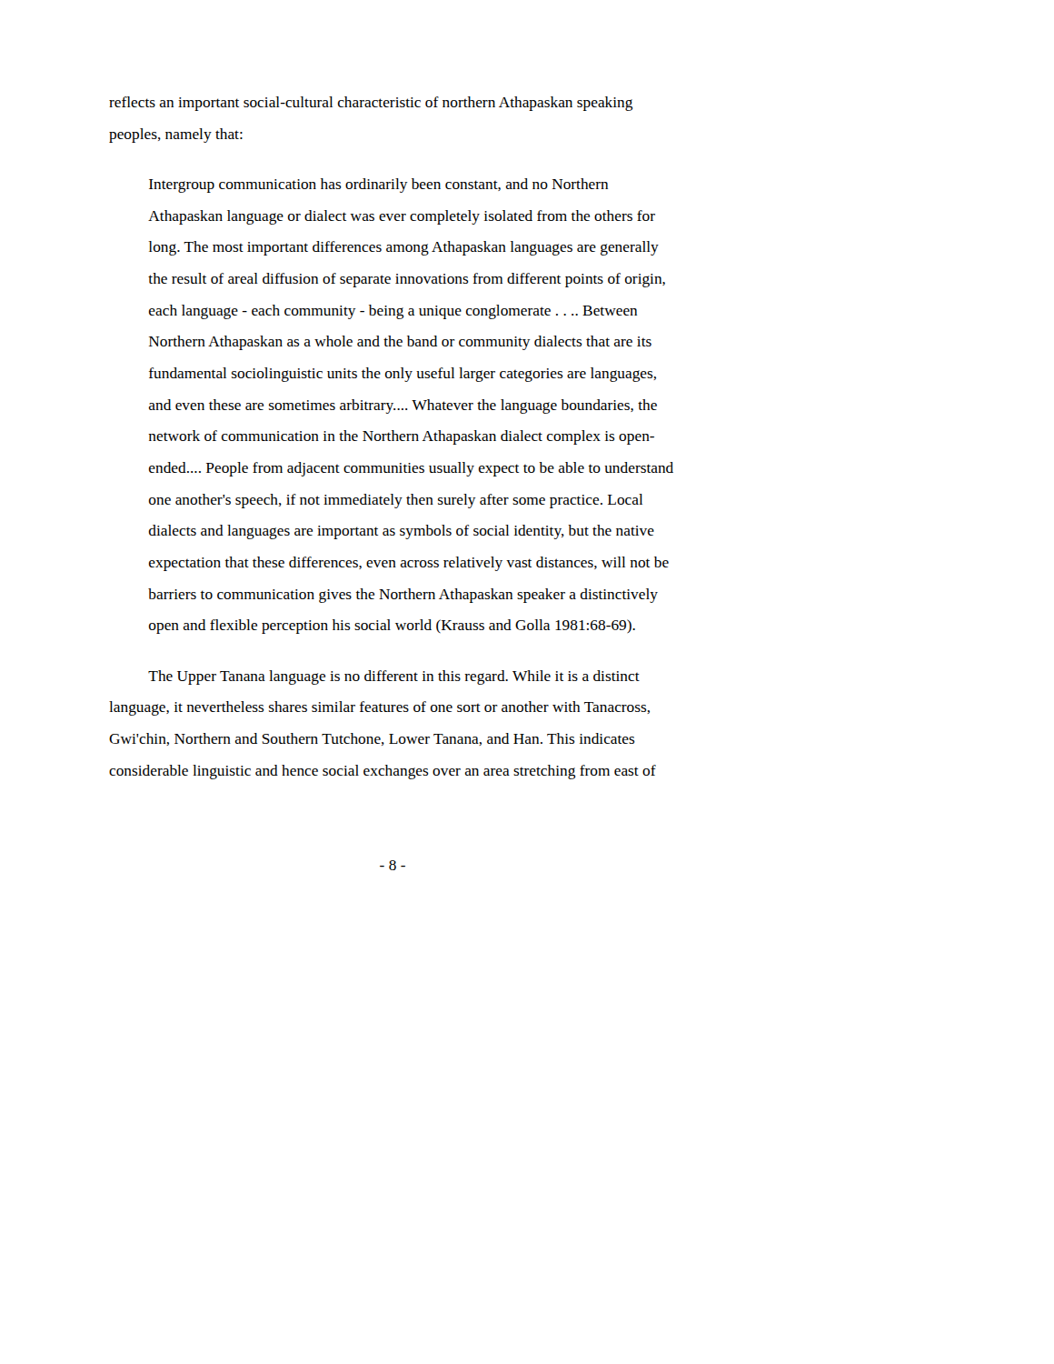reflects an important social-cultural characteristic of northern Athapaskan speaking peoples, namely that:
Intergroup communication has ordinarily been constant, and no Northern Athapaskan language or dialect was ever completely isolated from the others for long. The most important differences among Athapaskan languages are generally the result of areal diffusion of separate innovations from different points of origin, each language - each community - being a unique conglomerate . . .. Between Northern Athapaskan as a whole and the band or community dialects that are its fundamental sociolinguistic units the only useful larger categories are languages, and even these are sometimes arbitrary.... Whatever the language boundaries, the network of communication in the Northern Athapaskan dialect complex is open-ended.... People from adjacent communities usually expect to be able to understand one another's speech, if not immediately then surely after some practice. Local dialects and languages are important as symbols of social identity, but the native expectation that these differences, even across relatively vast distances, will not be barriers to communication gives the Northern Athapaskan speaker a distinctively open and flexible perception his social world (Krauss and Golla 1981:68-69).
The Upper Tanana language is no different in this regard. While it is a distinct language, it nevertheless shares similar features of one sort or another with Tanacross, Gwi'chin, Northern and Southern Tutchone, Lower Tanana, and Han. This indicates considerable linguistic and hence social exchanges over an area stretching from east of
- 8 -